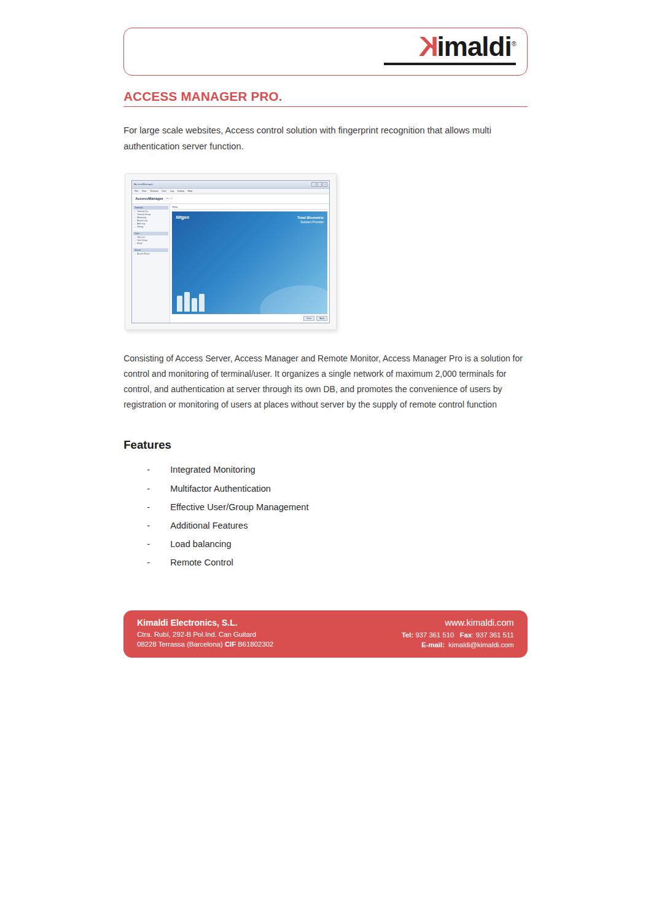Kimaldi®
ACCESS MANAGER PRO.
For large scale websites, Access control solution with fingerprint recognition that allows multi authentication server function.
AccessManager
_
□
×
File View Terminal User Log Setting Help
AccessManager Ver 1.0
Terminal
Terminal List
Terminal Group
Monitoring
Access Log
Auth Log
Setting
User
User List
User Group
Enroll
Server
Access Server
Home
Nitgen
Total Biometric Solution Provider
Close
Apply
Consisting of Access Server, Access Manager and Remote Monitor, Access Manager Pro is a solution for control and monitoring of terminal/user. It organizes a single network of maximum 2,000 terminals for control, and authentication at server through its own DB, and promotes the convenience of users by registration or monitoring of users at places without server by the supply of remote control function
Features
Integrated Monitoring
Multifactor Authentication
Effective User/Group Management
Additional Features
Load balancing
Remote Control
Kimaldi Electronics, S.L.
Ctra. Rubí, 292-B Pol.Ind. Can Guitard
08228 Terrassa (Barcelona) CIF B61802302
www.kimaldi.com
Tel: 937 361 510 Fax: 937 361 511
E-mail: kimaldi@kimaldi.com